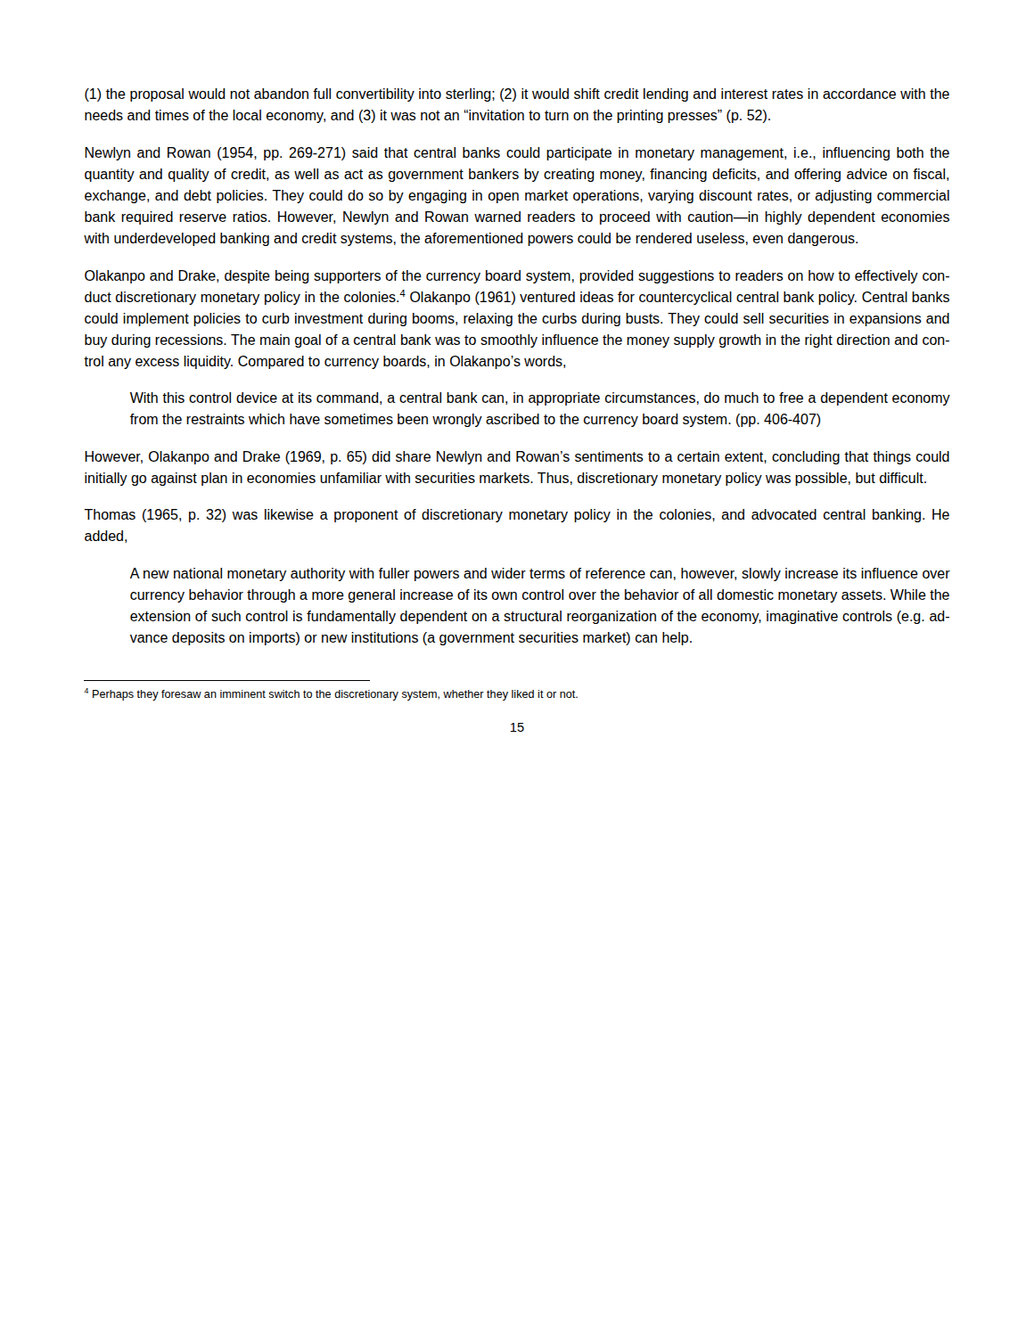(1) the proposal would not abandon full convertibility into sterling; (2) it would shift credit lending and interest rates in accordance with the needs and times of the local economy, and (3) it was not an “invitation to turn on the printing presses” (p. 52).
Newlyn and Rowan (1954, pp. 269-271) said that central banks could participate in monetary management, i.e., influencing both the quantity and quality of credit, as well as act as government bankers by creating money, financing deficits, and offering advice on fiscal, exchange, and debt policies. They could do so by engaging in open market operations, varying discount rates, or adjusting commercial bank required reserve ratios. However, Newlyn and Rowan warned readers to proceed with caution—in highly dependent economies with underdeveloped banking and credit systems, the aforementioned powers could be rendered useless, even dangerous.
Olakanpo and Drake, despite being supporters of the currency board system, provided suggestions to readers on how to effectively conduct discretionary monetary policy in the colonies.4 Olakanpo (1961) ventured ideas for countercyclical central bank policy. Central banks could implement policies to curb investment during booms, relaxing the curbs during busts. They could sell securities in expansions and buy during recessions. The main goal of a central bank was to smoothly influence the money supply growth in the right direction and control any excess liquidity. Compared to currency boards, in Olakanpo’s words,
With this control device at its command, a central bank can, in appropriate circumstances, do much to free a dependent economy from the restraints which have sometimes been wrongly ascribed to the currency board system. (pp. 406-407)
However, Olakanpo and Drake (1969, p. 65) did share Newlyn and Rowan’s sentiments to a certain extent, concluding that things could initially go against plan in economies unfamiliar with securities markets. Thus, discretionary monetary policy was possible, but difficult.
Thomas (1965, p. 32) was likewise a proponent of discretionary monetary policy in the colonies, and advocated central banking. He added,
A new national monetary authority with fuller powers and wider terms of reference can, however, slowly increase its influence over currency behavior through a more general increase of its own control over the behavior of all domestic monetary assets. While the extension of such control is fundamentally dependent on a structural reorganization of the economy, imaginative controls (e.g. advance deposits on imports) or new institutions (a government securities market) can help.
4 Perhaps they foresaw an imminent switch to the discretionary system, whether they liked it or not.
15